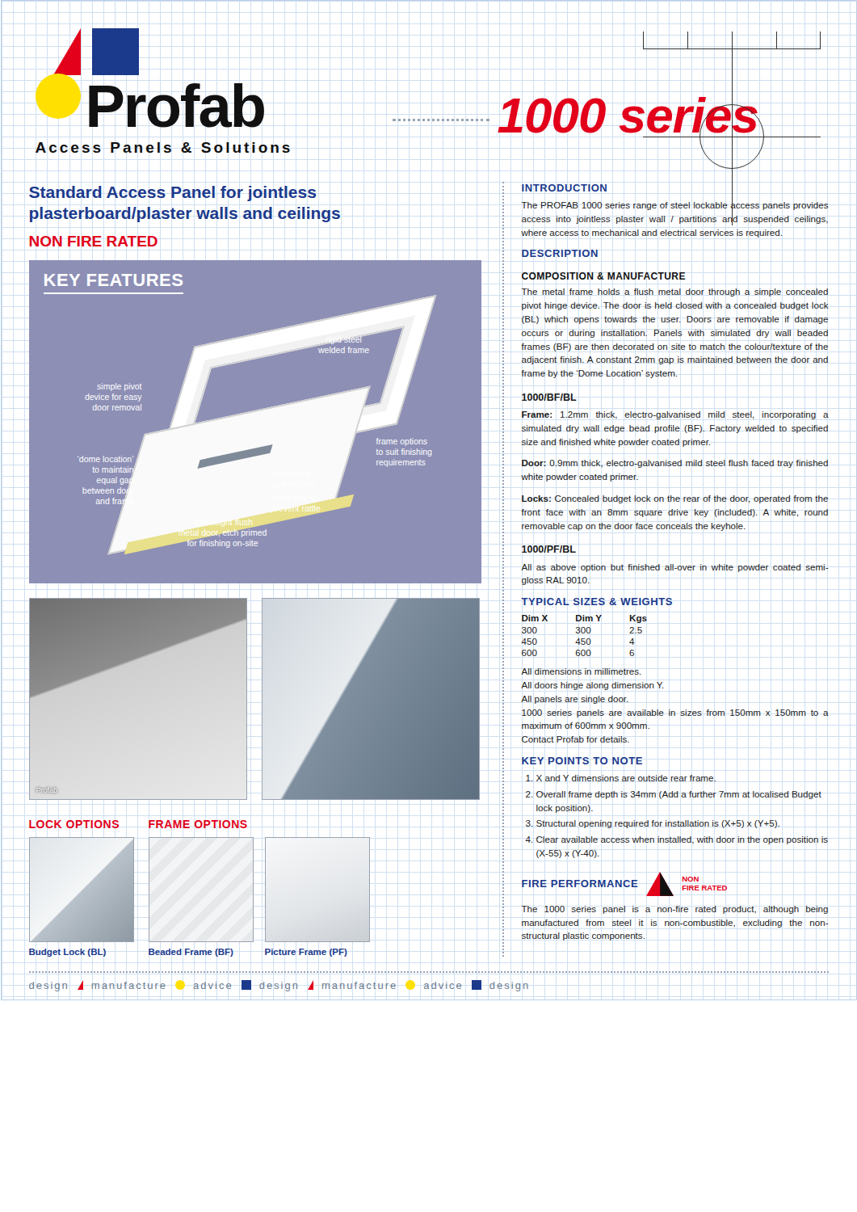Profab
Access Panels & Solutions
1000 series
Standard Access Panel for jointless
plasterboard/plaster walls and ceilings
NON FIRE RATED
KEY FEATURES
rigid steel
welded frame
simple pivot
device for easy
door removal
frame options
to suit finishing
requirements
‘dome location’
to maintain
equal gap
between door
and frame
concealed
budget lock
foam strip to
prevent rattle
lightweight flush
metal door, etch primed
for finishing on-site
Profab
LOCK OPTIONS
Budget Lock (BL)
FRAME OPTIONS
Beaded Frame (BF)
Picture Frame (PF)
INTRODUCTION
The PROFAB 1000 series range of steel lockable access panels provides access into jointless plaster wall / partitions and suspended ceilings, where access to mechanical and electrical services is required.
DESCRIPTION
COMPOSITION & MANUFACTURE
The metal frame holds a flush metal door through a simple concealed pivot hinge device. The door is held closed with a concealed budget lock (BL) which opens towards the user. Doors are removable if damage occurs or during installation. Panels with simulated dry wall beaded frames (BF) are then decorated on site to match the colour/texture of the adjacent finish. A constant 2mm gap is maintained between the door and frame by the ‘Dome Location’ system.
1000/BF/BL
Frame: 1.2mm thick, electro-galvanised mild steel, incorporating a simulated dry wall edge bead profile (BF). Factory welded to specified size and finished white powder coated primer.
Door: 0.9mm thick, electro-galvanised mild steel flush faced tray finished white powder coated primer.
Locks: Concealed budget lock on the rear of the door, operated from the front face with an 8mm square drive key (included). A white, round removable cap on the door face conceals the keyhole.
1000/PF/BL
All as above option but finished all-over in white powder coated semi-gloss RAL 9010.
TYPICAL SIZES & WEIGHTS
| Dim X | Dim Y | Kgs |
| --- | --- | --- |
| 300 | 300 | 2.5 |
| 450 | 450 | 4 |
| 600 | 600 | 6 |
All dimensions in millimetres.
All doors hinge along dimension Y.
All panels are single door.
1000 series panels are available in sizes from 150mm x 150mm to a maximum of 600mm x 900mm.
Contact Profab for details.
KEY POINTS TO NOTE
X and Y dimensions are outside rear frame.
Overall frame depth is 34mm (Add a further 7mm at localised Budget lock position).
Structural opening required for installation is (X+5) x (Y+5).
Clear available access when installed, with door in the open position is (X-55) x (Y-40).
FIRE PERFORMANCE
NON
FIRE RATED
The 1000 series panel is a non-fire rated product, although being manufactured from steel it is non-combustible, excluding the non-structural plastic components.
design manufacture advice design manufacture advice design